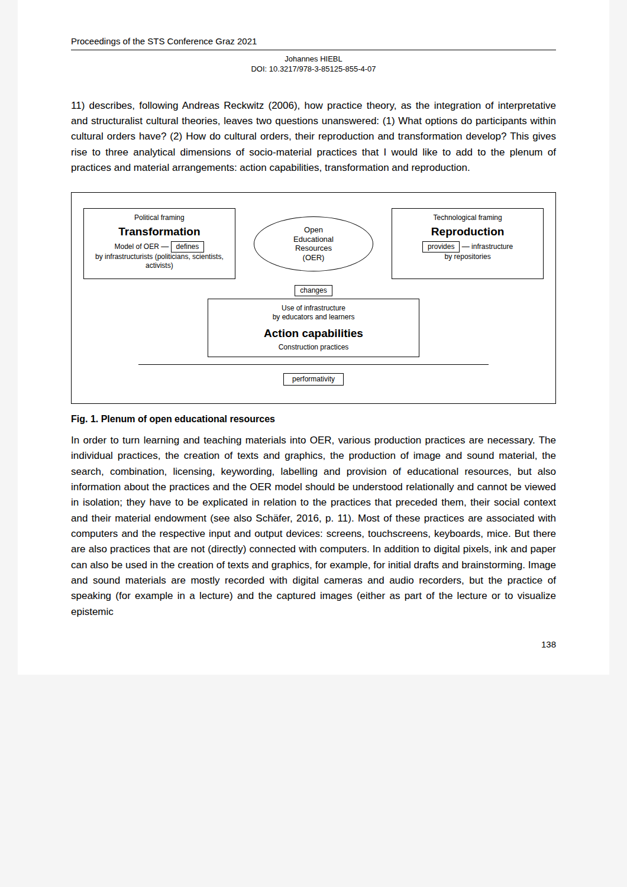Proceedings of the STS Conference Graz 2021
Johannes HIEBL
DOI: 10.3217/978-3-85125-855-4-07
11) describes, following Andreas Reckwitz (2006), how practice theory, as the integration of interpretative and structuralist cultural theories, leaves two questions unanswered: (1) What options do participants within cultural orders have? (2) How do cultural orders, their reproduction and transformation develop? This gives rise to three analytical dimensions of socio-material practices that I would like to add to the plenum of practices and material arrangements: action capabilities, transformation and reproduction.
Political framing
Transformation
Model of OER — defines
by infrastructurists (politicians, scientists, activists)
Open
Educational
Resources
(OER)
Technological framing
Reproduction
provides — infrastructure
by repositories
changes
Use of infrastructure
by educators and learners
Action capabilities
Construction practices
performativity
Fig. 1. Plenum of open educational resources
In order to turn learning and teaching materials into OER, various production practices are necessary. The individual practices, the creation of texts and graphics, the production of image and sound material, the search, combination, licensing, keywording, labelling and provision of educational resources, but also information about the practices and the OER model should be understood relationally and cannot be viewed in isolation; they have to be explicated in relation to the practices that preceded them, their social context and their material endowment (see also Schäfer, 2016, p. 11). Most of these practices are associated with computers and the respective input and output devices: screens, touchscreens, keyboards, mice. But there are also practices that are not (directly) connected with computers. In addition to digital pixels, ink and paper can also be used in the creation of texts and graphics, for example, for initial drafts and brainstorming. Image and sound materials are mostly recorded with digital cameras and audio recorders, but the practice of speaking (for example in a lecture) and the captured images (either as part of the lecture or to visualize epistemic
138